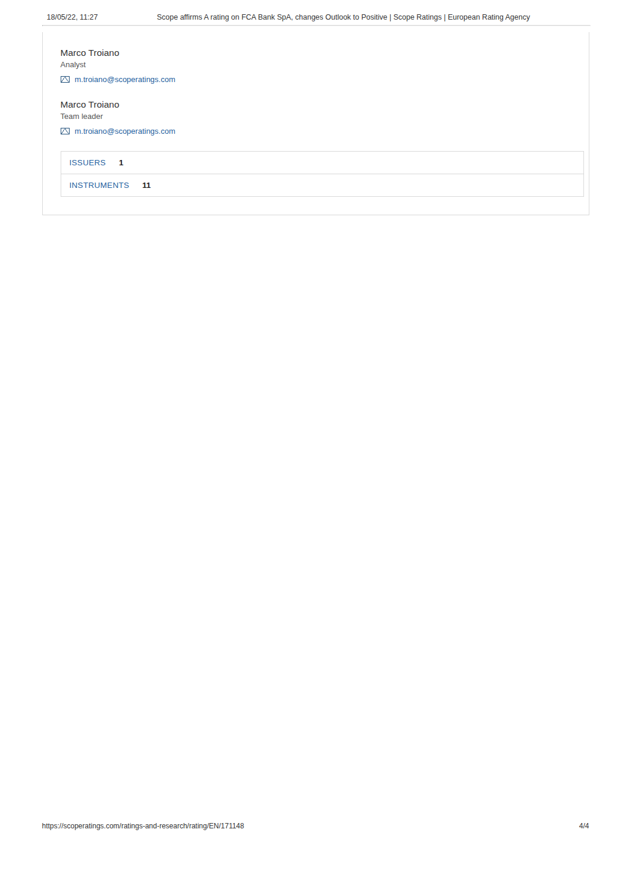18/05/22, 11:27 Scope affirms A rating on FCA Bank SpA, changes Outlook to Positive | Scope Ratings | European Rating Agency
Marco Troiano
Analyst
m.troiano@scoperatings.com
Marco Troiano
Team leader
m.troiano@scoperatings.com
ISSUERS 1
INSTRUMENTS 11
https://scoperatings.com/ratings-and-research/rating/EN/171148 4/4